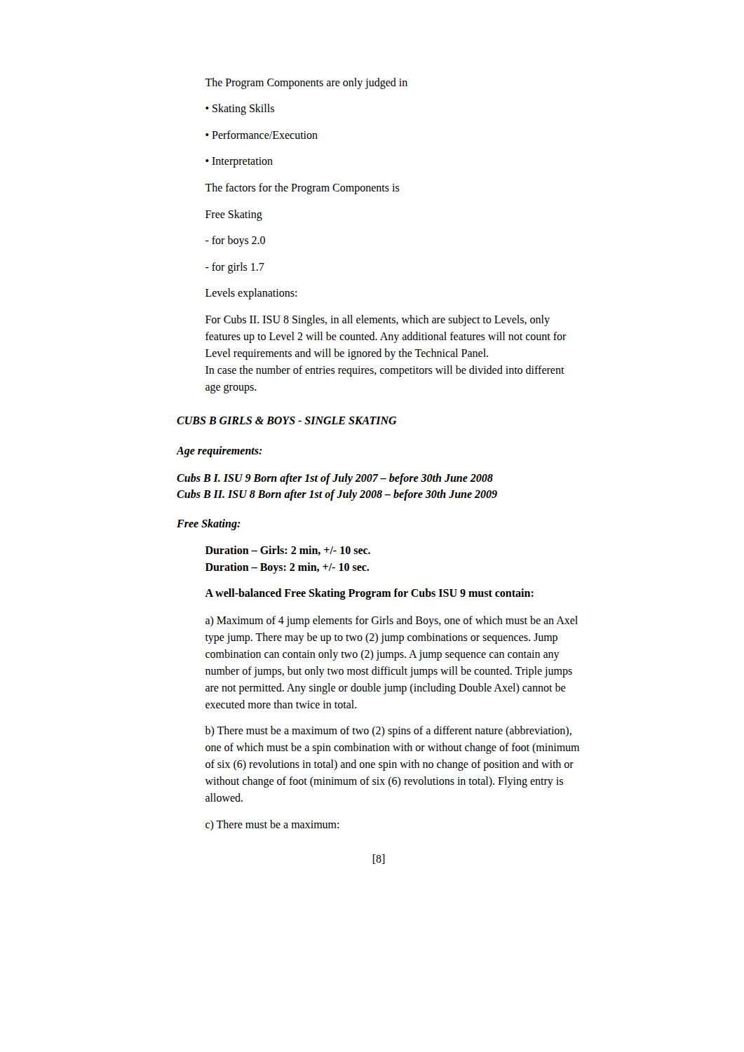The Program Components are only judged in
• Skating Skills
• Performance/Execution
• Interpretation
The factors for the Program Components is
Free Skating
- for boys 2.0
- for girls 1.7
Levels explanations:
For Cubs II. ISU 8 Singles, in all elements, which are subject to Levels, only features up to Level 2 will be counted. Any additional features will not count for Level requirements and will be ignored by the Technical Panel.
In case the number of entries requires, competitors will be divided into different age groups.
CUBS B GIRLS & BOYS - SINGLE SKATING
Age requirements:
Cubs B I. ISU 9 Born after 1st of July 2007 – before 30th June 2008
Cubs B II. ISU 8 Born after 1st of July 2008 – before 30th June 2009
Free Skating:
Duration – Girls: 2 min, +/- 10 sec.
Duration – Boys: 2 min, +/- 10 sec.
A well-balanced Free Skating Program for Cubs ISU 9 must contain:
a) Maximum of 4 jump elements for Girls and Boys, one of which must be an Axel type jump. There may be up to two (2) jump combinations or sequences. Jump combination can contain only two (2) jumps. A jump sequence can contain any number of jumps, but only two most difficult jumps will be counted. Triple jumps are not permitted. Any single or double jump (including Double Axel) cannot be executed more than twice in total.
b) There must be a maximum of two (2) spins of a different nature (abbreviation), one of which must be a spin combination with or without change of foot (minimum of six (6) revolutions in total) and one spin with no change of position and with or without change of foot (minimum of six (6) revolutions in total). Flying entry is allowed.
c) There must be a maximum:
[8]